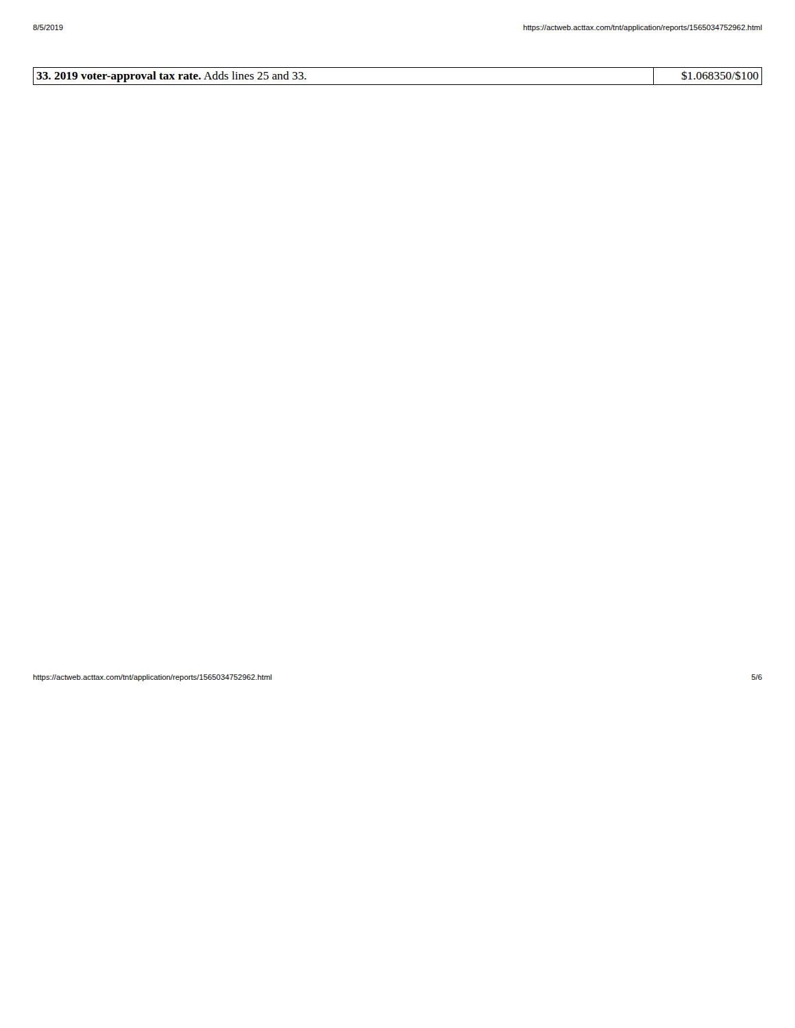8/5/2019 https://actweb.acttax.com/tnt/application/reports/1565034752962.html
| 33. 2019 voter-approval tax rate. Adds lines 25 and 33. | $1.068350/$100 |
https://actweb.acttax.com/tnt/application/reports/1565034752962.html 5/6